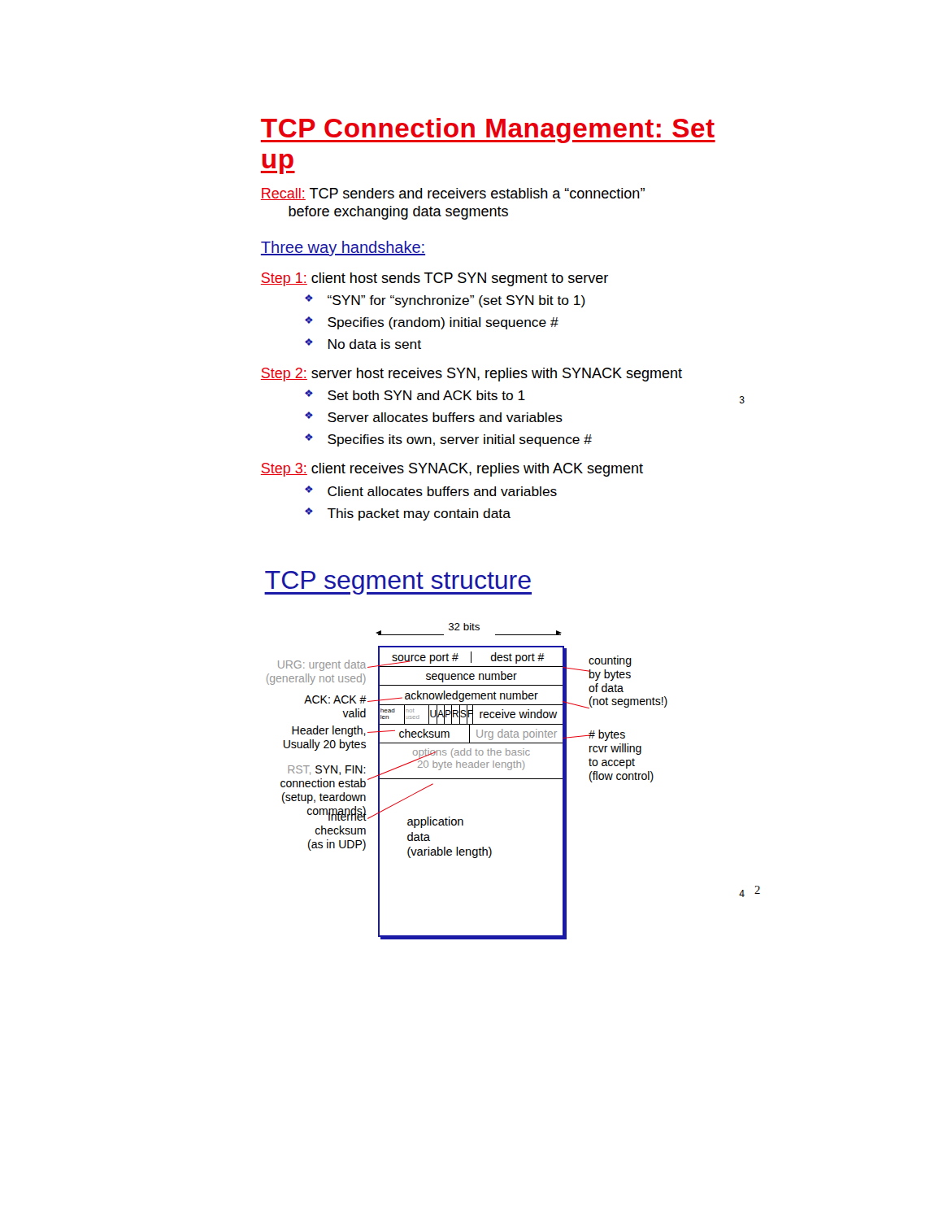TCP Connection Management: Set up
Recall: TCP senders and receivers establish a “connection” before exchanging data segments
Three way handshake:
Step 1: client host sends TCP SYN segment to server
“SYN” for “synchronize” (set SYN bit to 1)
Specifies (random) initial sequence #
No data is sent
Step 2: server host receives SYN, replies with SYNACK segment
Set both SYN and ACK bits to 1
Server allocates buffers and variables
Specifies its own, server initial sequence #
Step 3: client receives SYNACK, replies with ACK segment
Client allocates buffers and variables
This packet may contain data
3
TCP segment structure
32 bits
source port #
dest port #
sequence number
acknowledgement number
head
len
not
used
UAPRSF
receive window
checksum
Urg data pointer
options (add to the basic
20 byte header length)
application
data
(variable length)
URG: urgent data
(generally not used)
ACK: ACK #
valid
Header length,
Usually 20 bytes
RST, SYN, FIN:
connection estab
(setup, teardown
commands)
Internet
checksum
(as in UDP)
counting
by bytes
of data
(not segments!)
# bytes
rcvr willing
to accept
(flow control)
4
2